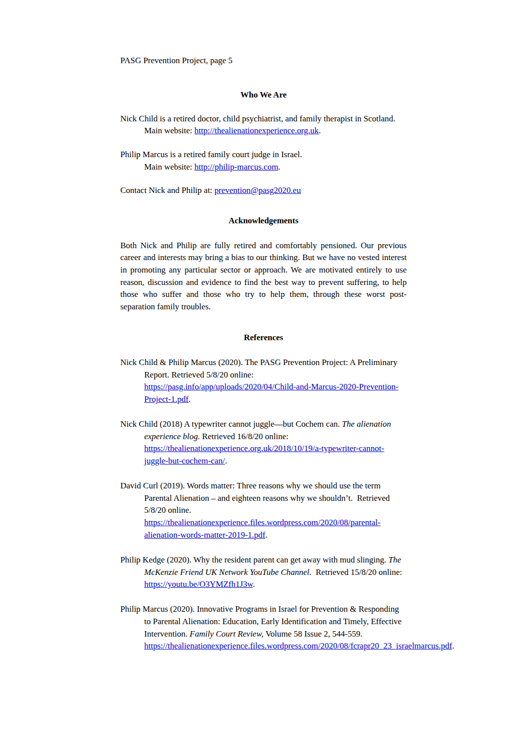PASG Prevention Project, page 5
Who We Are
Nick Child is a retired doctor, child psychiatrist, and family therapist in Scotland. Main website: http://thealienationexperience.org.uk.
Philip Marcus is a retired family court judge in Israel. Main website: http://philip-marcus.com.
Contact Nick and Philip at: prevention@pasg2020.eu
Acknowledgements
Both Nick and Philip are fully retired and comfortably pensioned. Our previous career and interests may bring a bias to our thinking. But we have no vested interest in promoting any particular sector or approach. We are motivated entirely to use reason, discussion and evidence to find the best way to prevent suffering, to help those who suffer and those who try to help them, through these worst post-separation family troubles.
References
Nick Child & Philip Marcus (2020). The PASG Prevention Project: A Preliminary Report. Retrieved 5/8/20 online: https://pasg.info/app/uploads/2020/04/Child-and-Marcus-2020-Prevention-Project-1.pdf.
Nick Child (2018) A typewriter cannot juggle—but Cochem can. The alienation experience blog. Retrieved 16/8/20 online: https://thealienationexperience.org.uk/2018/10/19/a-typewriter-cannot-juggle-but-cochem-can/.
David Curl (2019). Words matter: Three reasons why we should use the term Parental Alienation – and eighteen reasons why we shouldn’t. Retrieved 5/8/20 online. https://thealienationexperience.files.wordpress.com/2020/08/parental-alienation-words-matter-2019-1.pdf.
Philip Kedge (2020). Why the resident parent can get away with mud slinging. The McKenzie Friend UK Network YouTube Channel. Retrieved 15/8/20 online: https://youtu.be/O3YMZfh1J3w.
Philip Marcus (2020). Innovative Programs in Israel for Prevention & Responding to Parental Alienation: Education, Early Identification and Timely, Effective Intervention. Family Court Review, Volume 58 Issue 2, 544-559. https://thealienationexperience.files.wordpress.com/2020/08/fcrapr20_23_israelmarcus.pdf.